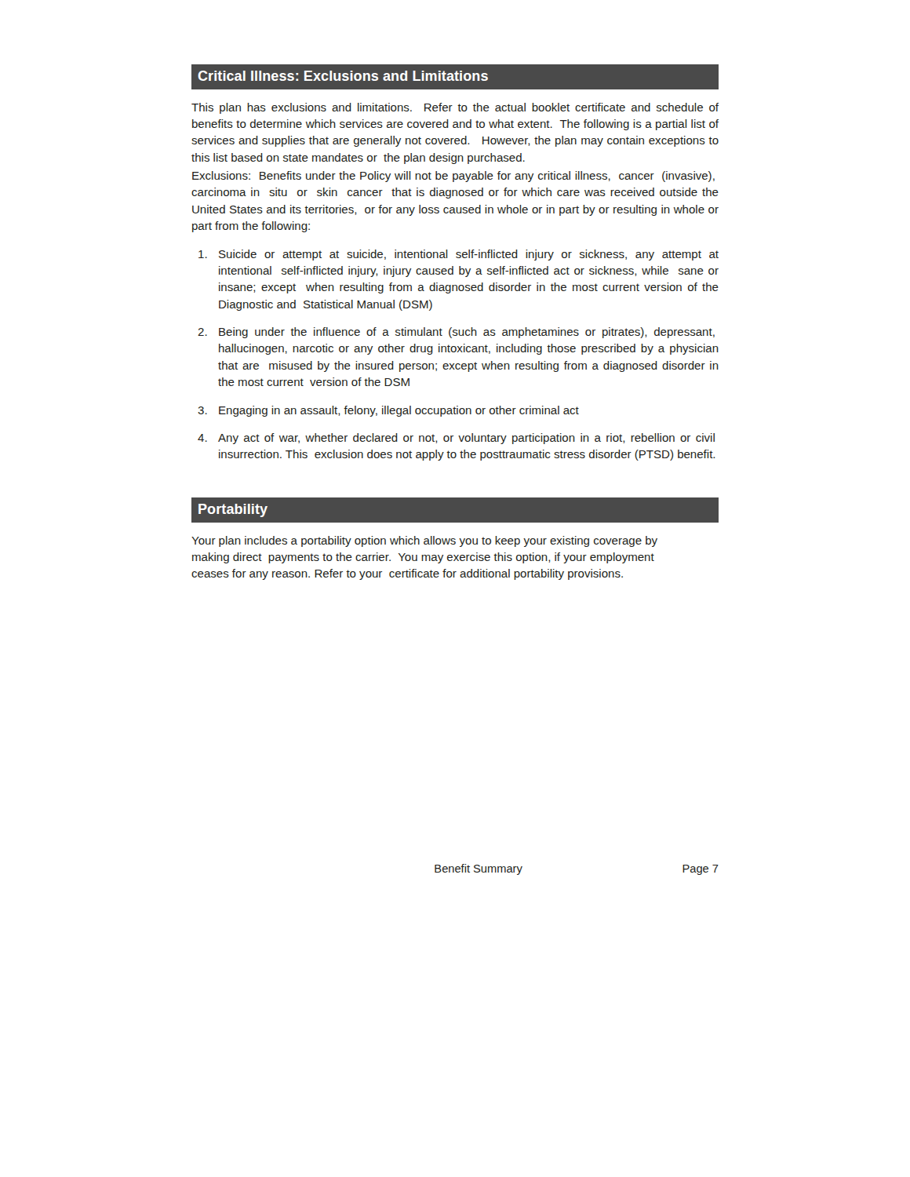Critical Illness: Exclusions and Limitations
This plan has exclusions and limitations. Refer to the actual booklet certificate and schedule of benefits to determine which services are covered and to what extent. The following is a partial list of services and supplies that are generally not covered. However, the plan may contain exceptions to this list based on state mandates or the plan design purchased.
Exclusions: Benefits under the Policy will not be payable for any critical illness, cancer (invasive), carcinoma in situ or skin cancer that is diagnosed or for which care was received outside the United States and its territories, or for any loss caused in whole or in part by or resulting in whole or part from the following:
Suicide or attempt at suicide, intentional self-inflicted injury or sickness, any attempt at intentional self-inflicted injury, injury caused by a self-inflicted act or sickness, while sane or insane; except when resulting from a diagnosed disorder in the most current version of the Diagnostic and Statistical Manual (DSM)
Being under the influence of a stimulant (such as amphetamines or pitrates), depressant, hallucinogen, narcotic or any other drug intoxicant, including those prescribed by a physician that are misused by the insured person; except when resulting from a diagnosed disorder in the most current version of the DSM
Engaging in an assault, felony, illegal occupation or other criminal act
Any act of war, whether declared or not, or voluntary participation in a riot, rebellion or civil insurrection. This exclusion does not apply to the posttraumatic stress disorder (PTSD) benefit.
Portability
Your plan includes a portability option which allows you to keep your existing coverage by making direct payments to the carrier. You may exercise this option, if your employment ceases for any reason. Refer to your certificate for additional portability provisions.
Benefit Summary
Page 7